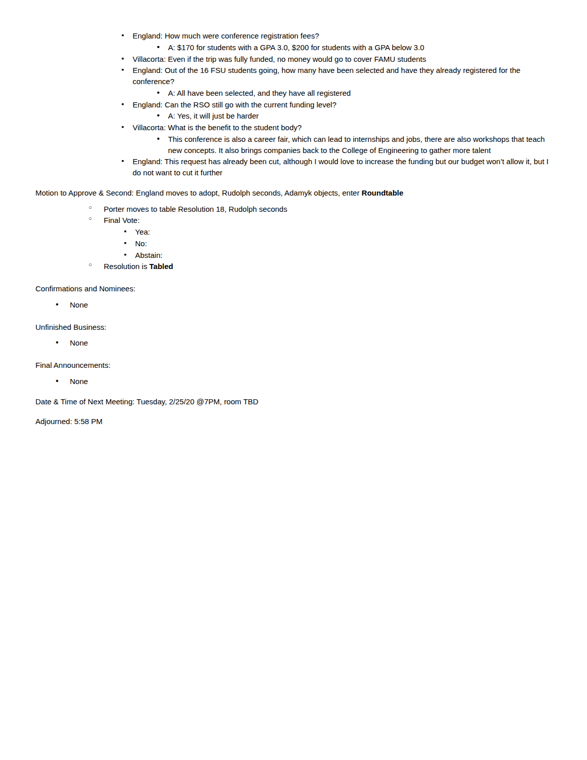England: How much were conference registration fees?
A: $170 for students with a GPA 3.0, $200 for students with a GPA below 3.0
Villacorta: Even if the trip was fully funded, no money would go to cover FAMU students
England: Out of the 16 FSU students going, how many have been selected and have they already registered for the conference?
A: All have been selected, and they have all registered
England: Can the RSO still go with the current funding level?
A: Yes, it will just be harder
Villacorta: What is the benefit to the student body?
This conference is also a career fair, which can lead to internships and jobs, there are also workshops that teach new concepts. It also brings companies back to the College of Engineering to gather more talent
England: This request has already been cut, although I would love to increase the funding but our budget won’t allow it, but I do not want to cut it further
Motion to Approve & Second: England moves to adopt, Rudolph seconds, Adamyk objects, enter Roundtable
Porter moves to table Resolution 18, Rudolph seconds
Final Vote:
Yea:
No:
Abstain:
Resolution is Tabled
Confirmations and Nominees:
None
Unfinished Business:
None
Final Announcements:
None
Date & Time of Next Meeting: Tuesday, 2/25/20 @7PM, room TBD
Adjourned: 5:58 PM